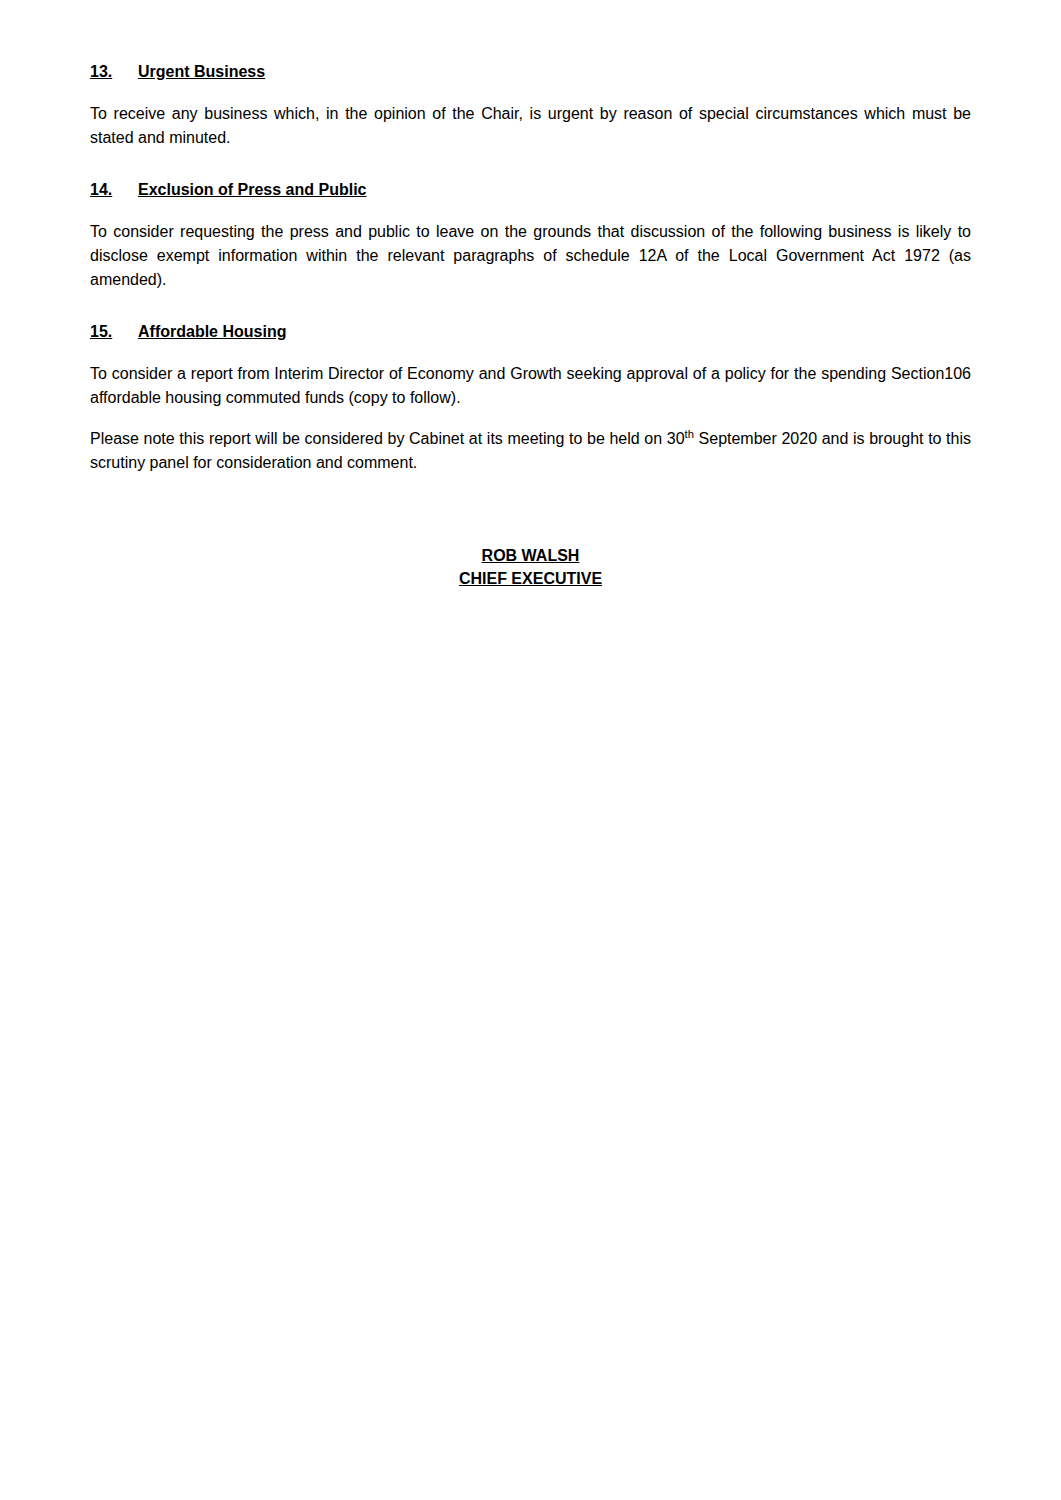13. Urgent Business
To receive any business which, in the opinion of the Chair, is urgent by reason of special circumstances which must be stated and minuted.
14. Exclusion of Press and Public
To consider requesting the press and public to leave on the grounds that discussion of the following business is likely to disclose exempt information within the relevant paragraphs of schedule 12A of the Local Government Act 1972 (as amended).
15. Affordable Housing
To consider a report from Interim Director of Economy and Growth seeking approval of a policy for the spending Section106 affordable housing commuted funds (copy to follow).
Please note this report will be considered by Cabinet at its meeting to be held on 30th September 2020 and is brought to this scrutiny panel for consideration and comment.
ROB WALSH
CHIEF EXECUTIVE